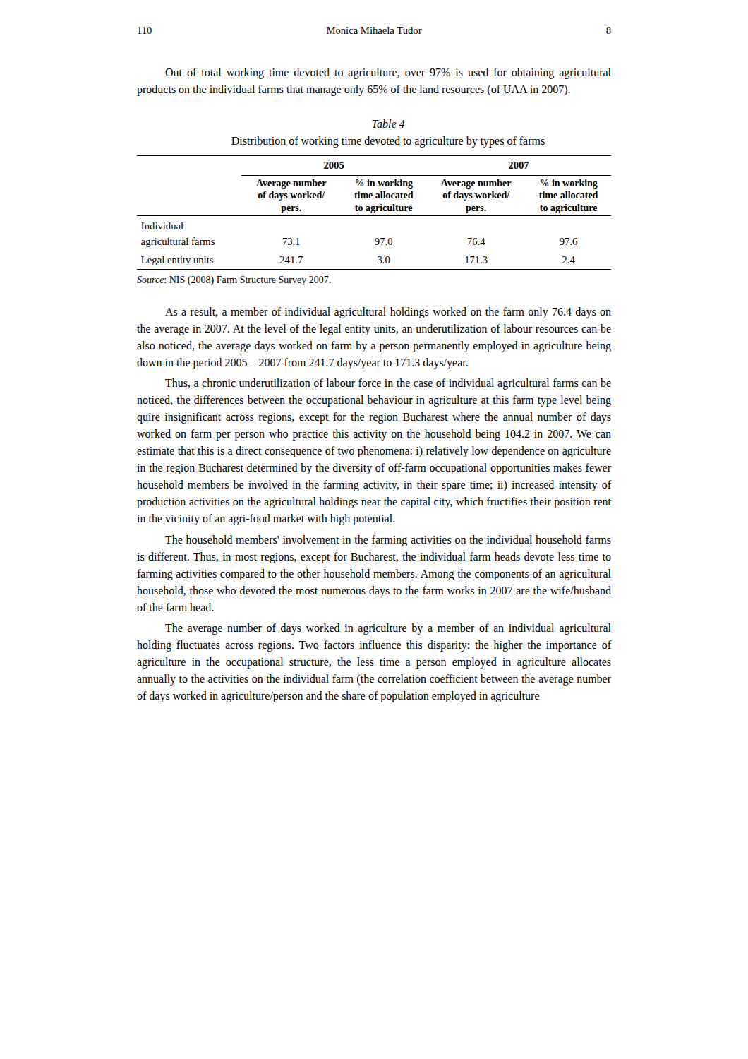110 Monica Mihaela Tudor 8
Out of total working time devoted to agriculture, over 97% is used for obtaining agricultural products on the individual farms that manage only 65% of the land resources (of UAA in 2007).
Table 4
Distribution of working time devoted to agriculture by types of farms
| | 2005 | 2007 |
| --- | --- | --- |
| | Average number of days worked/ pers. | % in working time allocated to agriculture | Average number of days worked/ pers. | % in working time allocated to agriculture |
| Individual agricultural farms | 73.1 | 97.0 | 76.4 | 97.6 |
| Legal entity units | 241.7 | 3.0 | 171.3 | 2.4 |
Source: NIS (2008) Farm Structure Survey 2007.
As a result, a member of individual agricultural holdings worked on the farm only 76.4 days on the average in 2007. At the level of the legal entity units, an underutilization of labour resources can be also noticed, the average days worked on farm by a person permanently employed in agriculture being down in the period 2005 – 2007 from 241.7 days/year to 171.3 days/year.
Thus, a chronic underutilization of labour force in the case of individual agricultural farms can be noticed, the differences between the occupational behaviour in agriculture at this farm type level being quire insignificant across regions, except for the region Bucharest where the annual number of days worked on farm per person who practice this activity on the household being 104.2 in 2007. We can estimate that this is a direct consequence of two phenomena: i) relatively low dependence on agriculture in the region Bucharest determined by the diversity of off-farm occupational opportunities makes fewer household members be involved in the farming activity, in their spare time; ii) increased intensity of production activities on the agricultural holdings near the capital city, which fructifies their position rent in the vicinity of an agri-food market with high potential.
The household members' involvement in the farming activities on the individual household farms is different. Thus, in most regions, except for Bucharest, the individual farm heads devote less time to farming activities compared to the other household members. Among the components of an agricultural household, those who devoted the most numerous days to the farm works in 2007 are the wife/husband of the farm head.
The average number of days worked in agriculture by a member of an individual agricultural holding fluctuates across regions. Two factors influence this disparity: the higher the importance of agriculture in the occupational structure, the less time a person employed in agriculture allocates annually to the activities on the individual farm (the correlation coefficient between the average number of days worked in agriculture/person and the share of population employed in agriculture